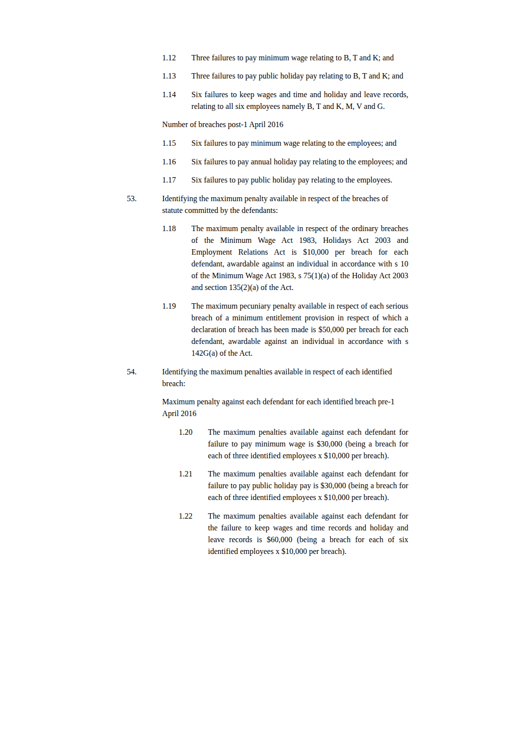1.12
Three failures to pay minimum wage relating to B, T and K; and
1.13
Three failures to pay public holiday pay relating to B, T and K; and
1.14
Six failures to keep wages and time and holiday and leave records, relating to all six employees namely B, T and K, M, V and G.
Number of breaches post-1 April 2016
1.15
Six failures to pay minimum wage relating to the employees; and
1.16
Six failures to pay annual holiday pay relating to the employees; and
1.17
Six failures to pay public holiday pay relating to the employees.
53.
Identifying the maximum penalty available in respect of the breaches of statute committed by the defendants:
1.18
The maximum penalty available in respect of the ordinary breaches of the Minimum Wage Act 1983, Holidays Act 2003 and Employment Relations Act is $10,000 per breach for each defendant, awardable against an individual in accordance with s 10 of the Minimum Wage Act 1983, s 75(1)(a) of the Holiday Act 2003 and section 135(2)(a) of the Act.
1.19
The maximum pecuniary penalty available in respect of each serious breach of a minimum entitlement provision in respect of which a declaration of breach has been made is $50,000 per breach for each defendant, awardable against an individual in accordance with s 142G(a) of the Act.
54.
Identifying the maximum penalties available in respect of each identified breach:
Maximum penalty against each defendant for each identified breach pre-1 April 2016
1.20
The maximum penalties available against each defendant for failure to pay minimum wage is $30,000 (being a breach for each of three identified employees x $10,000 per breach).
1.21
The maximum penalties available against each defendant for failure to pay public holiday pay is $30,000 (being a breach for each of three identified employees x $10,000 per breach).
1.22
The maximum penalties available against each defendant for the failure to keep wages and time records and holiday and leave records is $60,000 (being a breach for each of six identified employees x $10,000 per breach).